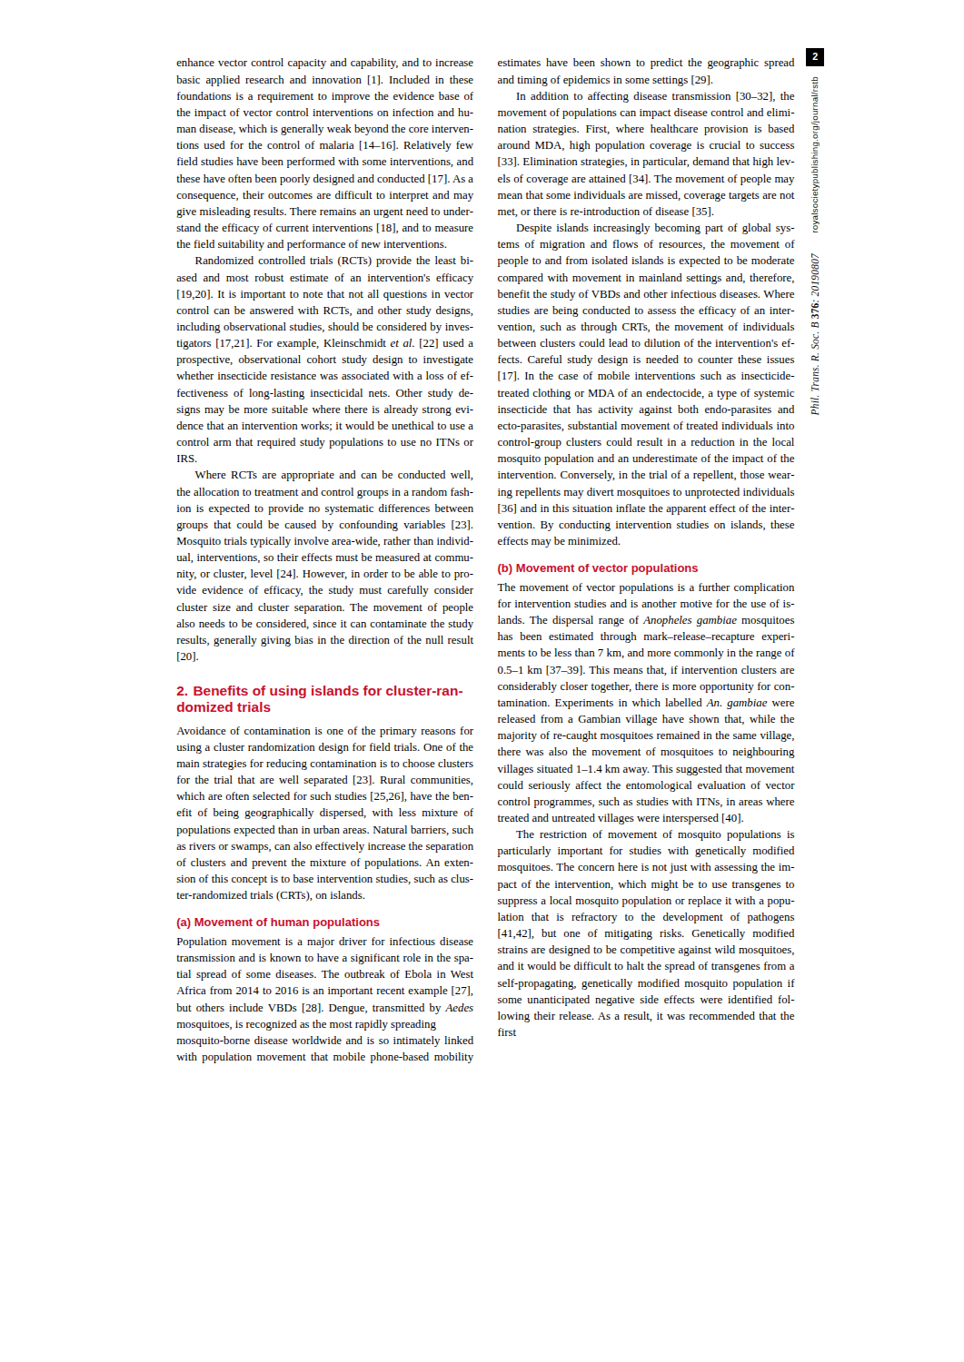2
royalsocietypublishing.org/journal/rstb
Phil. Trans. R. Soc. B 376: 20190807
enhance vector control capacity and capability, and to increase basic applied research and innovation [1]. Included in these foundations is a requirement to improve the evidence base of the impact of vector control interventions on infection and human disease, which is generally weak beyond the core interventions used for the control of malaria [14–16]. Relatively few field studies have been performed with some interventions, and these have often been poorly designed and conducted [17]. As a consequence, their outcomes are difficult to interpret and may give misleading results. There remains an urgent need to understand the efficacy of current interventions [18], and to measure the field suitability and performance of new interventions.
Randomized controlled trials (RCTs) provide the least biased and most robust estimate of an intervention's efficacy [19,20]. It is important to note that not all questions in vector control can be answered with RCTs, and other study designs, including observational studies, should be considered by investigators [17,21]. For example, Kleinschmidt et al. [22] used a prospective, observational cohort study design to investigate whether insecticide resistance was associated with a loss of effectiveness of long-lasting insecticidal nets. Other study designs may be more suitable where there is already strong evidence that an intervention works; it would be unethical to use a control arm that required study populations to use no ITNs or IRS.
Where RCTs are appropriate and can be conducted well, the allocation to treatment and control groups in a random fashion is expected to provide no systematic differences between groups that could be caused by confounding variables [23]. Mosquito trials typically involve area-wide, rather than individual, interventions, so their effects must be measured at community, or cluster, level [24]. However, in order to be able to provide evidence of efficacy, the study must carefully consider cluster size and cluster separation. The movement of people also needs to be considered, since it can contaminate the study results, generally giving bias in the direction of the null result [20].
2. Benefits of using islands for cluster-randomized trials
Avoidance of contamination is one of the primary reasons for using a cluster randomization design for field trials. One of the main strategies for reducing contamination is to choose clusters for the trial that are well separated [23]. Rural communities, which are often selected for such studies [25,26], have the benefit of being geographically dispersed, with less mixture of populations expected than in urban areas. Natural barriers, such as rivers or swamps, can also effectively increase the separation of clusters and prevent the mixture of populations. An extension of this concept is to base intervention studies, such as cluster-randomized trials (CRTs), on islands.
(a) Movement of human populations
Population movement is a major driver for infectious disease transmission and is known to have a significant role in the spatial spread of some diseases. The outbreak of Ebola in West Africa from 2014 to 2016 is an important recent example [27], but others include VBDs [28]. Dengue, transmitted by Aedes mosquitoes, is recognized as the most rapidly spreading
mosquito-borne disease worldwide and is so intimately linked with population movement that mobile phone-based mobility estimates have been shown to predict the geographic spread and timing of epidemics in some settings [29].
In addition to affecting disease transmission [30–32], the movement of populations can impact disease control and elimination strategies. First, where healthcare provision is based around MDA, high population coverage is crucial to success [33]. Elimination strategies, in particular, demand that high levels of coverage are attained [34]. The movement of people may mean that some individuals are missed, coverage targets are not met, or there is re-introduction of disease [35].
Despite islands increasingly becoming part of global systems of migration and flows of resources, the movement of people to and from isolated islands is expected to be moderate compared with movement in mainland settings and, therefore, benefit the study of VBDs and other infectious diseases. Where studies are being conducted to assess the efficacy of an intervention, such as through CRTs, the movement of individuals between clusters could lead to dilution of the intervention's effects. Careful study design is needed to counter these issues [17]. In the case of mobile interventions such as insecticide-treated clothing or MDA of an endectocide, a type of systemic insecticide that has activity against both endo-parasites and ecto-parasites, substantial movement of treated individuals into control-group clusters could result in a reduction in the local mosquito population and an underestimate of the impact of the intervention. Conversely, in the trial of a repellent, those wearing repellents may divert mosquitoes to unprotected individuals [36] and in this situation inflate the apparent effect of the intervention. By conducting intervention studies on islands, these effects may be minimized.
(b) Movement of vector populations
The movement of vector populations is a further complication for intervention studies and is another motive for the use of islands. The dispersal range of Anopheles gambiae mosquitoes has been estimated through mark–release–recapture experiments to be less than 7 km, and more commonly in the range of 0.5–1 km [37–39]. This means that, if intervention clusters are considerably closer together, there is more opportunity for contamination. Experiments in which labelled An. gambiae were released from a Gambian village have shown that, while the majority of re-caught mosquitoes remained in the same village, there was also the movement of mosquitoes to neighbouring villages situated 1–1.4 km away. This suggested that movement could seriously affect the entomological evaluation of vector control programmes, such as studies with ITNs, in areas where treated and untreated villages were interspersed [40].
The restriction of movement of mosquito populations is particularly important for studies with genetically modified mosquitoes. The concern here is not just with assessing the impact of the intervention, which might be to use transgenes to suppress a local mosquito population or replace it with a population that is refractory to the development of pathogens [41,42], but one of mitigating risks. Genetically modified strains are designed to be competitive against wild mosquitoes, and it would be difficult to halt the spread of transgenes from a self-propagating, genetically modified mosquito population if some unanticipated negative side effects were identified following their release. As a result, it was recommended that the first